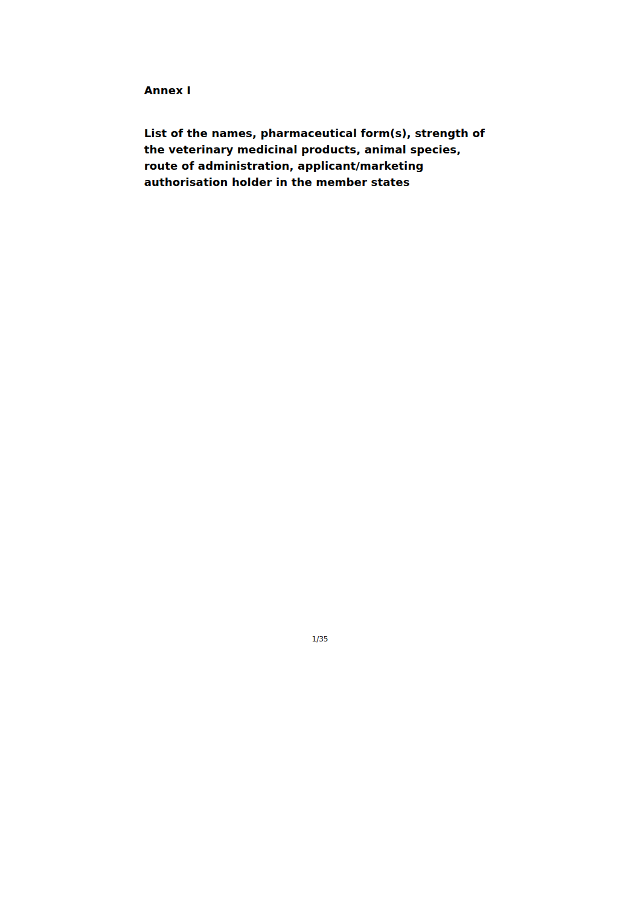Annex I
List of the names, pharmaceutical form(s), strength of the veterinary medicinal products, animal species, route of administration, applicant/marketing authorisation holder in the member states
1/35